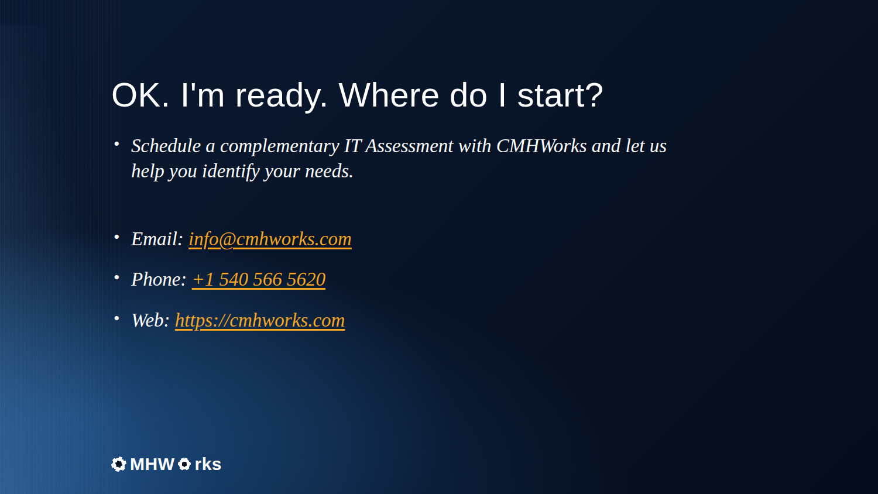OK. I'm ready. Where do I start?
Schedule a complementary IT Assessment with CMHWorks and let us help you identify your needs.
Email: info@cmhworks.com
Phone: +1 540 566 5620
Web: https://cmhworks.com
MHW rks